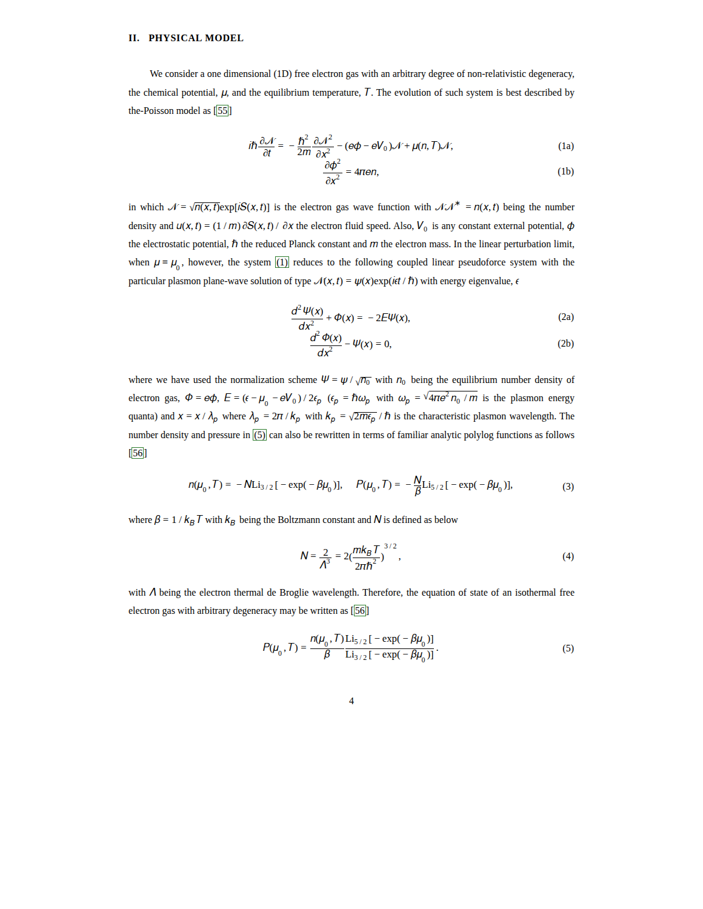II. PHYSICAL MODEL
We consider a one dimensional (1D) free electron gas with an arbitrary degree of non-relativistic degeneracy, the chemical potential, μ, and the equilibrium temperature, T. The evolution of such system is best described by the-Poisson model as [55]
| | i ℏ ∂ 𝒩 ∂ t = − ℏ 2 2 m ∂ 𝒩 2 ∂ x 2 − ( e ϕ − e V 0 ) 𝒩 + μ ( n , T ) 𝒩 , | (1a) |
| | ∂ ϕ 2 ∂ x 2 = 4 π e n , | (1b) |
in which 𝒩=n(x,t)exp[iS(x,t)] is the electron gas wave function with 𝒩𝒩∗=n(x,t) being the number density and u(x,t)=(1/m)∂S(x,t)/∂x the electron fluid speed. Also, V0 is any constant external potential, ϕ the electrostatic potential, ℏ the reduced Planck constant and m the electron mass. In the linear perturbation limit, when μ≡μ0, however, the system (1) reduces to the following coupled linear pseudoforce system with the particular plasmon plane-wave solution of type 𝒩(x,t)=ψ(x)exp(iϵt/ℏ) with energy eigenvalue, ϵ
| | d 2 Ψ ( x ) d x 2 + Φ ( x ) = − 2 E Ψ ( x ) , | (2a) |
| | d 2 Φ ( x ) d x 2 − Ψ ( x ) = 0 , | (2b) |
where we have used the normalization scheme Ψ=ψ/n0 with n0 being the equilibrium number density of electron gas, Φ=eϕ, E=(ϵ−μ0−eV0)/2ϵp (ϵp=ℏωp with ωp=4πe2n0/m is the plasmon energy quanta) and x=x/λp where λp=2π/kp with kp=2mϵp/ℏ is the characteristic plasmon wavelength. The number density and pressure in (5) can also be rewritten in terms of familiar analytic polylog functions as follows [56]
| | n ( μ 0 , T ) = − N Li 3 / 2 [ − exp ( − β μ 0 ) ] , P ( μ 0 , T ) = − N β Li 5 / 2 [ − exp ( − β μ 0 ) ] , | (3) |
where β=1/kBT with kB being the Boltzmann constant and N is defined as below
| | N = 2 Λ 3 = 2 ( m k B T 2 π ℏ 2 ) 3 / 2 , | (4) |
with Λ being the electron thermal de Broglie wavelength. Therefore, the equation of state of an isothermal free electron gas with arbitrary degeneracy may be written as [56]
| | P ( μ 0 , T ) = n ( μ 0 , T ) β Li 5 / 2 [ − exp ( − β μ 0 ) ] Li 3 / 2 [ − exp ( − β μ 0 ) ] . | (5) |
4